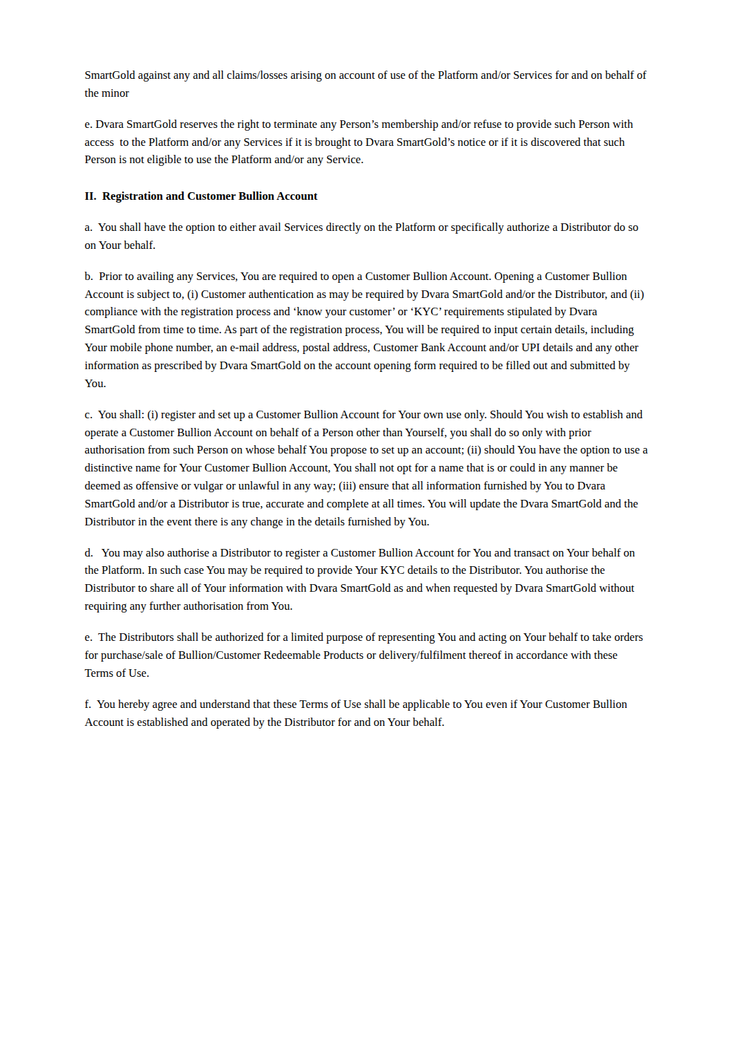SmartGold against any and all claims/losses arising on account of use of the Platform and/or Services for and on behalf of the minor
e. Dvara SmartGold reserves the right to terminate any Person’s membership and/or refuse to provide such Person with access to the Platform and/or any Services if it is brought to Dvara SmartGold’s notice or if it is discovered that such Person is not eligible to use the Platform and/or any Service.
II. Registration and Customer Bullion Account
a. You shall have the option to either avail Services directly on the Platform or specifically authorize a Distributor do so on Your behalf.
b. Prior to availing any Services, You are required to open a Customer Bullion Account. Opening a Customer Bullion Account is subject to, (i) Customer authentication as may be required by Dvara SmartGold and/or the Distributor, and (ii) compliance with the registration process and ‘know your customer’ or ‘KYC’ requirements stipulated by Dvara SmartGold from time to time. As part of the registration process, You will be required to input certain details, including Your mobile phone number, an e-mail address, postal address, Customer Bank Account and/or UPI details and any other information as prescribed by Dvara SmartGold on the account opening form required to be filled out and submitted by You.
c. You shall: (i) register and set up a Customer Bullion Account for Your own use only. Should You wish to establish and operate a Customer Bullion Account on behalf of a Person other than Yourself, you shall do so only with prior authorisation from such Person on whose behalf You propose to set up an account; (ii) should You have the option to use a distinctive name for Your Customer Bullion Account, You shall not opt for a name that is or could in any manner be deemed as offensive or vulgar or unlawful in any way; (iii) ensure that all information furnished by You to Dvara SmartGold and/or a Distributor is true, accurate and complete at all times. You will update the Dvara SmartGold and the Distributor in the event there is any change in the details furnished by You.
d. You may also authorise a Distributor to register a Customer Bullion Account for You and transact on Your behalf on the Platform. In such case You may be required to provide Your KYC details to the Distributor. You authorise the Distributor to share all of Your information with Dvara SmartGold as and when requested by Dvara SmartGold without requiring any further authorisation from You.
e. The Distributors shall be authorized for a limited purpose of representing You and acting on Your behalf to take orders for purchase/sale of Bullion/Customer Redeemable Products or delivery/fulfilment thereof in accordance with these Terms of Use.
f. You hereby agree and understand that these Terms of Use shall be applicable to You even if Your Customer Bullion Account is established and operated by the Distributor for and on Your behalf.